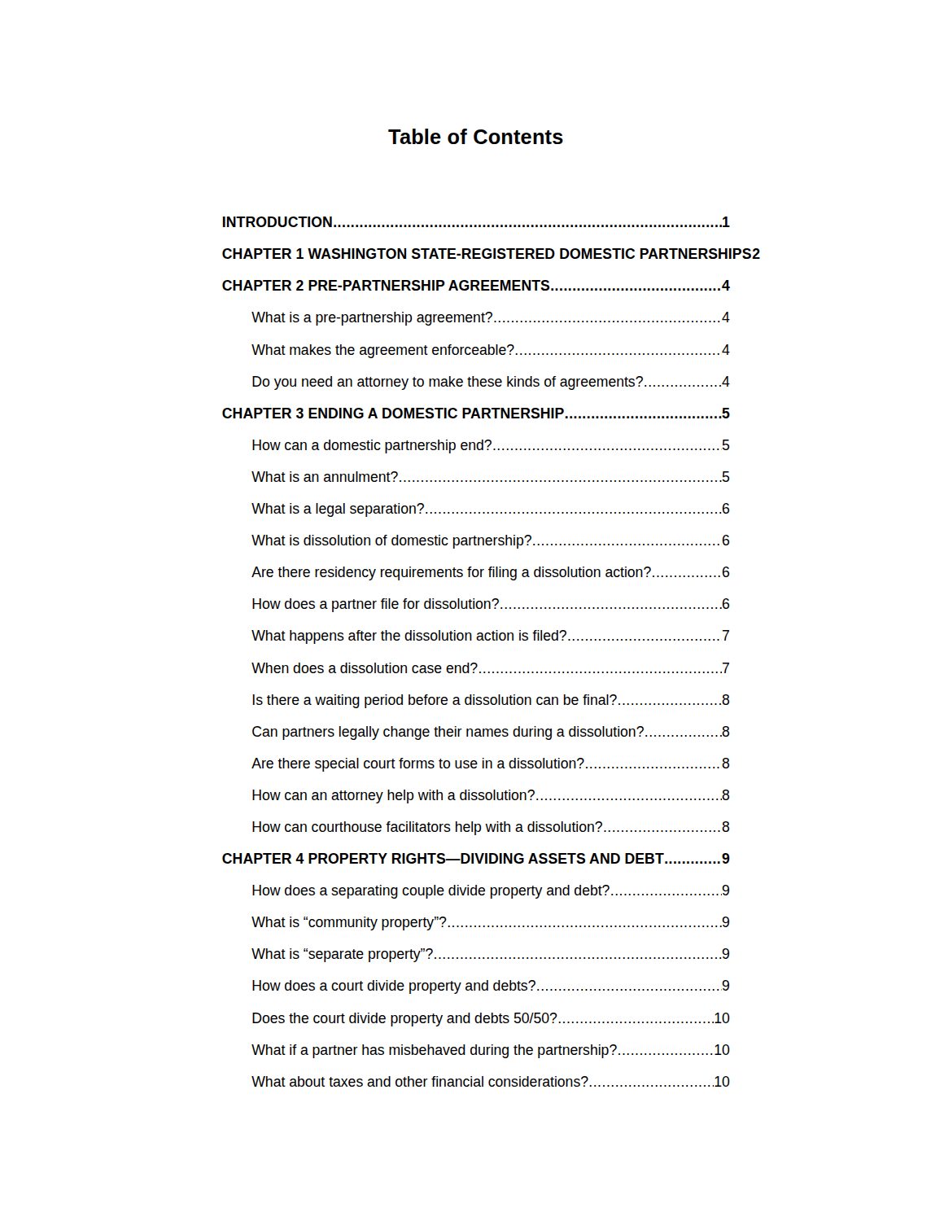Table of Contents
INTRODUCTION .................................................................................................................. 1
CHAPTER 1 WASHINGTON STATE-REGISTERED DOMESTIC PARTNERSHIPS ..... 2
CHAPTER 2 PRE-PARTNERSHIP AGREEMENTS ....................................................... 4
What is a pre-partnership agreement? ......................................................................... 4
What makes the agreement enforceable? .................................................................... 4
Do you need an attorney to make these kinds of agreements? .................................. 4
CHAPTER 3 ENDING A DOMESTIC PARTNERSHIP .................................................... 5
How can a domestic partnership end? ........................................................................ 5
What is an annulment? ................................................................................................. 5
What is a legal separation? ....................................................................................... 6
What is dissolution of domestic partnership? ............................................................. 6
Are there residency requirements for filing a dissolution action? ............................... 6
How does a partner file for dissolution? ....................................................................... 6
What happens after the dissolution action is filed? ..................................................... 7
When does a dissolution case end? ........................................................................... 7
Is there a waiting period before a dissolution can be final? ........................................ 8
Can partners legally change their names during a dissolution? .................................. 8
Are there special court forms to use in a dissolution? ................................................. 8
How can an attorney help with a dissolution? ............................................................ 8
How can courthouse facilitators help with a dissolution? .......................................... 8
CHAPTER 4 PROPERTY RIGHTS—DIVIDING ASSETS AND DEBT ........................... 9
How does a separating couple divide property and debt? .......................................... 9
What is “community property”? .................................................................................. 9
What is “separate property”? ..................................................................................... 9
How does a court divide property and debts? ............................................................ 9
Does the court divide property and debts 50/50? ..................................................... 10
What if a partner has misbehaved during the partnership? ...................................... 10
What about taxes and other financial considerations? ............................................. 10